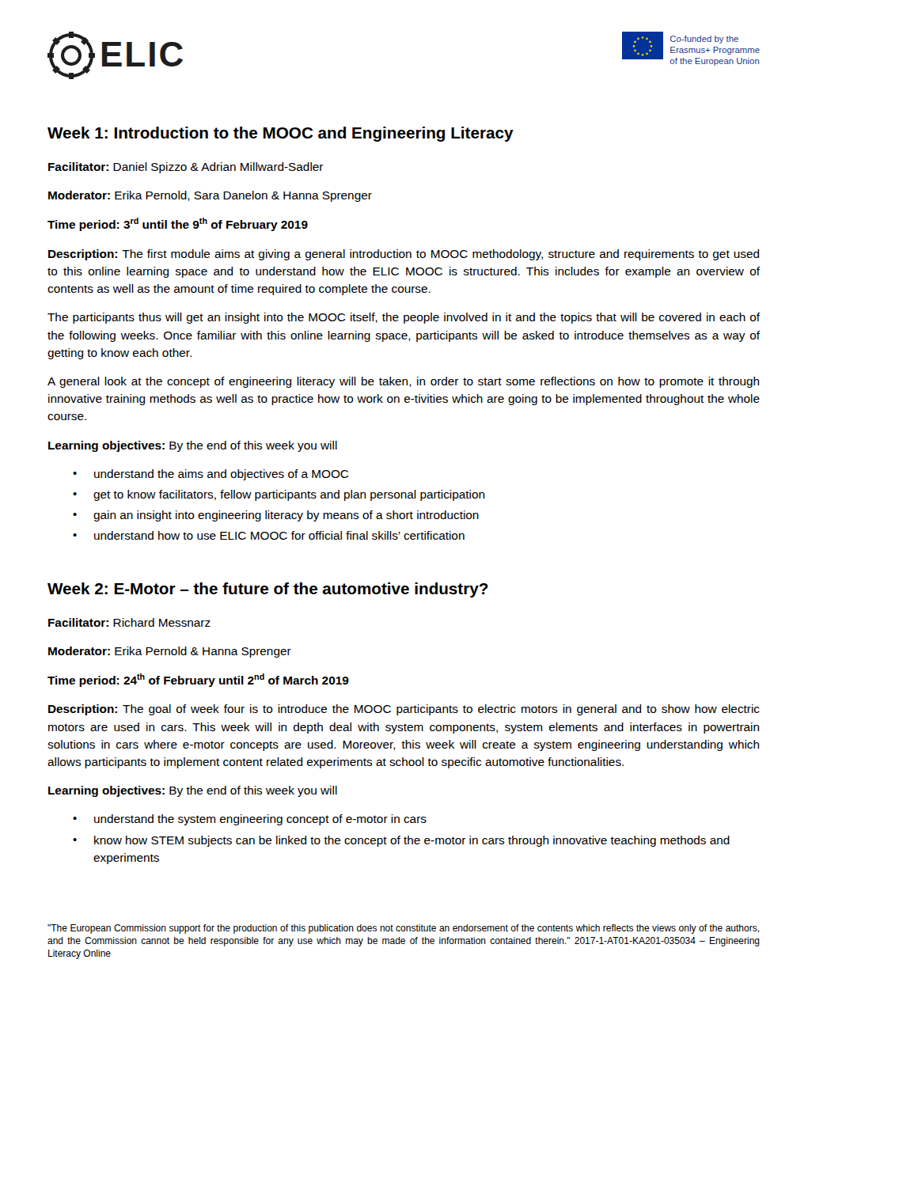ELIC
Co-funded by the
Erasmus+ Programme
of the European Union
Week 1: Introduction to the MOOC and Engineering Literacy
Facilitator: Daniel Spizzo & Adrian Millward-Sadler
Moderator: Erika Pernold, Sara Danelon & Hanna Sprenger
Time period: 3rd until the 9th of February 2019
Description: The first module aims at giving a general introduction to MOOC methodology, structure and requirements to get used to this online learning space and to understand how the ELIC MOOC is structured. This includes for example an overview of contents as well as the amount of time required to complete the course.
The participants thus will get an insight into the MOOC itself, the people involved in it and the topics that will be covered in each of the following weeks. Once familiar with this online learning space, participants will be asked to introduce themselves as a way of getting to know each other.
A general look at the concept of engineering literacy will be taken, in order to start some reflections on how to promote it through innovative training methods as well as to practice how to work on e-tivities which are going to be implemented throughout the whole course.
Learning objectives: By the end of this week you will
understand the aims and objectives of a MOOC
get to know facilitators, fellow participants and plan personal participation
gain an insight into engineering literacy by means of a short introduction
understand how to use ELIC MOOC for official final skills’ certification
Week 2: E-Motor – the future of the automotive industry?
Facilitator: Richard Messnarz
Moderator: Erika Pernold & Hanna Sprenger
Time period: 24th of February until 2nd of March 2019
Description: The goal of week four is to introduce the MOOC participants to electric motors in general and to show how electric motors are used in cars. This week will in depth deal with system components, system elements and interfaces in powertrain solutions in cars where e-motor concepts are used. Moreover, this week will create a system engineering understanding which allows participants to implement content related experiments at school to specific automotive functionalities.
Learning objectives: By the end of this week you will
understand the system engineering concept of e-motor in cars
know how STEM subjects can be linked to the concept of the e-motor in cars through innovative teaching methods and experiments
"The European Commission support for the production of this publication does not constitute an endorsement of the contents which reflects the views only of the authors, and the Commission cannot be held responsible for any use which may be made of the information contained therein." 2017-1-AT01-KA201-035034 – Engineering Literacy Online